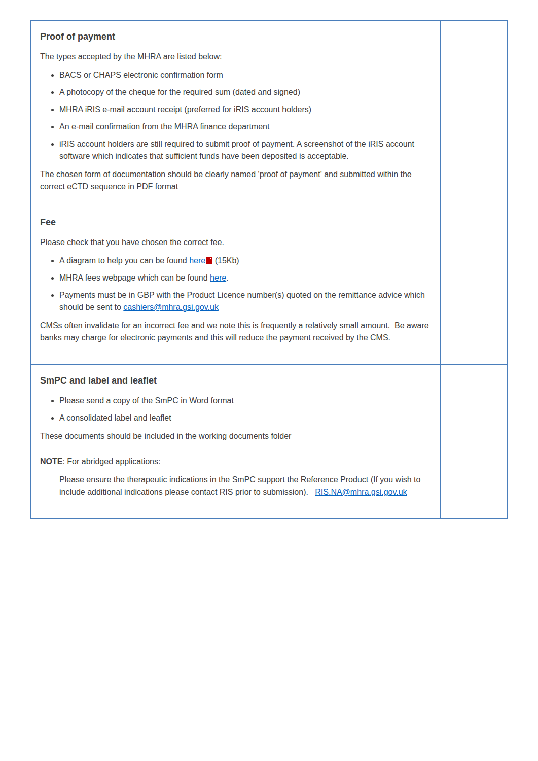| Proof of payment The types accepted by the MHRA are listed below: BACS or CHAPS electronic confirmation form A photocopy of the cheque for the required sum (dated and signed) MHRA iRIS e-mail account receipt (preferred for iRIS account holders) An e-mail confirmation from the MHRA finance department iRIS account holders are still required to submit proof of payment. A screenshot of the iRIS account software which indicates that sufficient funds have been deposited is acceptable. The chosen form of documentation should be clearly named 'proof of payment' and submitted within the correct eCTD sequence in PDF format | |
| Fee Please check that you have chosen the correct fee. A diagram to help you can be found here (15Kb) MHRA fees webpage which can be found here . Payments must be in GBP with the Product Licence number(s) quoted on the remittance advice which should be sent to cashiers@mhra.gsi.gov.uk CMSs often invalidate for an incorrect fee and we note this is frequently a relatively small amount. Be aware banks may charge for electronic payments and this will reduce the payment received by the CMS. | |
| SmPC and label and leaflet Please send a copy of the SmPC in Word format A consolidated label and leaflet These documents should be included in the working documents folder NOTE : For abridged applications: Please ensure the therapeutic indications in the SmPC support the Reference Product (If you wish to include additional indications please contact RIS prior to submission). RIS.NA@mhra.gsi.gov.uk | |